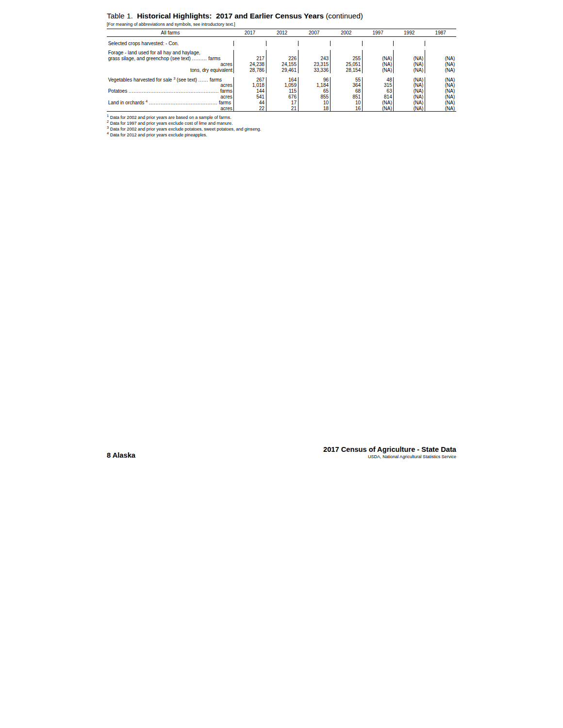Table 1. Historical Highlights: 2017 and Earlier Census Years (continued)
[For meaning of abbreviations and symbols, see introductory text.]
| All farms | 2017 | 2012 | 2007 | 2002 | 1997 | 1992 | 1987 |
| --- | --- | --- | --- | --- | --- | --- | --- |
| Selected crops harvested: - Con. | | | | | | | |
| Forage - land used for all hay and haylage, | | | | | | | |
| grass silage, and greenchop (see text) ......... farms | 217 | 226 | 243 | 255 | (NA) | (NA) | (NA) |
| acres | 24,238 | 24,155 | 23,315 | 25,051 | (NA) | (NA) | (NA) |
| tons, dry equivalent | 28,786 | 29,461 | 33,336 | 28,154 | (NA) | (NA) | (NA) |
| Vegetables harvested for sale 3 (see text) ...... farms | 267 | 164 | 96 | 55 | 48 | (NA) | (NA) |
| acres | 1,018 | 1,059 | 1,184 | 364 | 315 | (NA) | (NA) |
| Potatoes ...................................................... farms | 144 | 115 | 65 | 68 | 63 | (NA) | (NA) |
| acres | 541 | 676 | 855 | 851 | 814 | (NA) | (NA) |
| Land in orchards 4 ......................................... farms | 44 | 17 | 10 | 10 | (NA) | (NA) | (NA) |
| acres | 22 | 21 | 18 | 16 | (NA) | (NA) | (NA) |
1 Data for 2002 and prior years are based on a sample of farms.
2 Data for 1997 and prior years exclude cost of lime and manure.
3 Data for 2002 and prior years exclude potatoes, sweet potatoes, and ginseng.
4 Data for 2012 and prior years exclude pineapples.
8 Alaska
2017 Census of Agriculture - State Data
USDA, National Agricultural Statistics Service